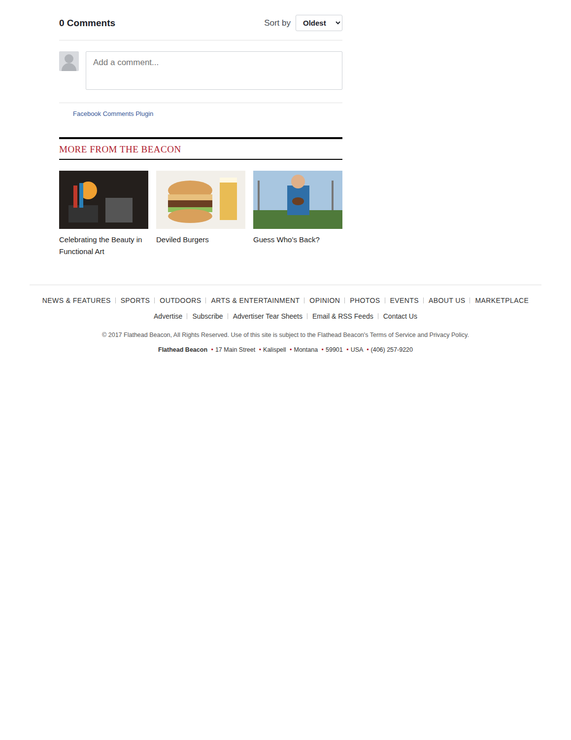0 Comments
Sort by Oldest Newest Top
Facebook Comments Plugin
MORE FROM THE BEACON
Celebrating the Beauty in Functional Art
Deviled Burgers
Guess Who’s Back?
NEWS & FEATURES
SPORTS
OUTDOORS
ARTS & ENTERTAINMENT
OPINION
PHOTOS
EVENTS
ABOUT US
MARKETPLACE
Advertise
Subscribe
Advertiser Tear Sheets
Email & RSS Feeds
Contact Us
© 2017 Flathead Beacon, All Rights Reserved. Use of this site is subject to the Flathead Beacon's Terms of Service and Privacy Policy.
Flathead Beacon •17 Main Street •Kalispell •Montana •59901 •USA •(406) 257-9220